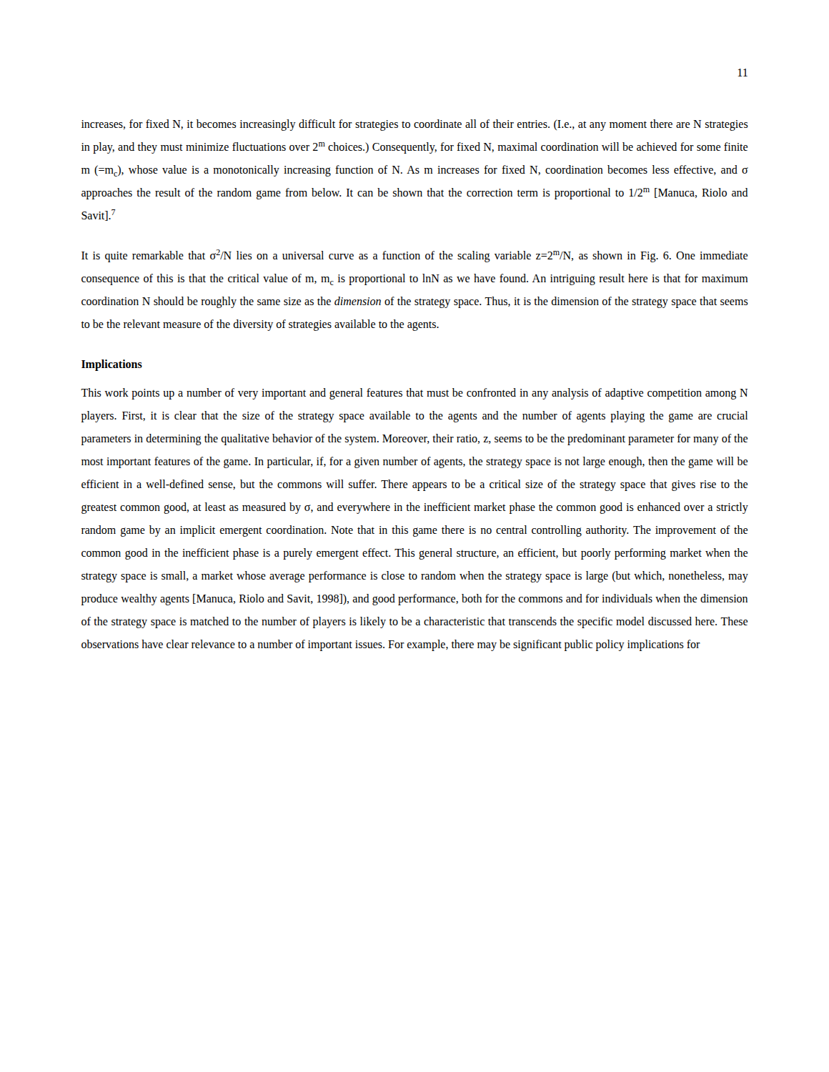11
increases, for fixed N, it becomes increasingly difficult for strategies to coordinate all of their entries. (I.e., at any moment there are N strategies in play, and they must minimize fluctuations over 2m choices.) Consequently, for fixed N, maximal coordination will be achieved for some finite m (=mc), whose value is a monotonically increasing function of N. As m increases for fixed N, coordination becomes less effective, and σ approaches the result of the random game from below. It can be shown that the correction term is proportional to 1/2m [Manuca, Riolo and Savit].7
It is quite remarkable that σ2/N lies on a universal curve as a function of the scaling variable z=2m/N, as shown in Fig. 6. One immediate consequence of this is that the critical value of m, mc is proportional to lnN as we have found. An intriguing result here is that for maximum coordination N should be roughly the same size as the dimension of the strategy space. Thus, it is the dimension of the strategy space that seems to be the relevant measure of the diversity of strategies available to the agents.
Implications
This work points up a number of very important and general features that must be confronted in any analysis of adaptive competition among N players. First, it is clear that the size of the strategy space available to the agents and the number of agents playing the game are crucial parameters in determining the qualitative behavior of the system. Moreover, their ratio, z, seems to be the predominant parameter for many of the most important features of the game. In particular, if, for a given number of agents, the strategy space is not large enough, then the game will be efficient in a well-defined sense, but the commons will suffer. There appears to be a critical size of the strategy space that gives rise to the greatest common good, at least as measured by σ, and everywhere in the inefficient market phase the common good is enhanced over a strictly random game by an implicit emergent coordination. Note that in this game there is no central controlling authority. The improvement of the common good in the inefficient phase is a purely emergent effect. This general structure, an efficient, but poorly performing market when the strategy space is small, a market whose average performance is close to random when the strategy space is large (but which, nonetheless, may produce wealthy agents [Manuca, Riolo and Savit, 1998]), and good performance, both for the commons and for individuals when the dimension of the strategy space is matched to the number of players is likely to be a characteristic that transcends the specific model discussed here. These observations have clear relevance to a number of important issues. For example, there may be significant public policy implications for